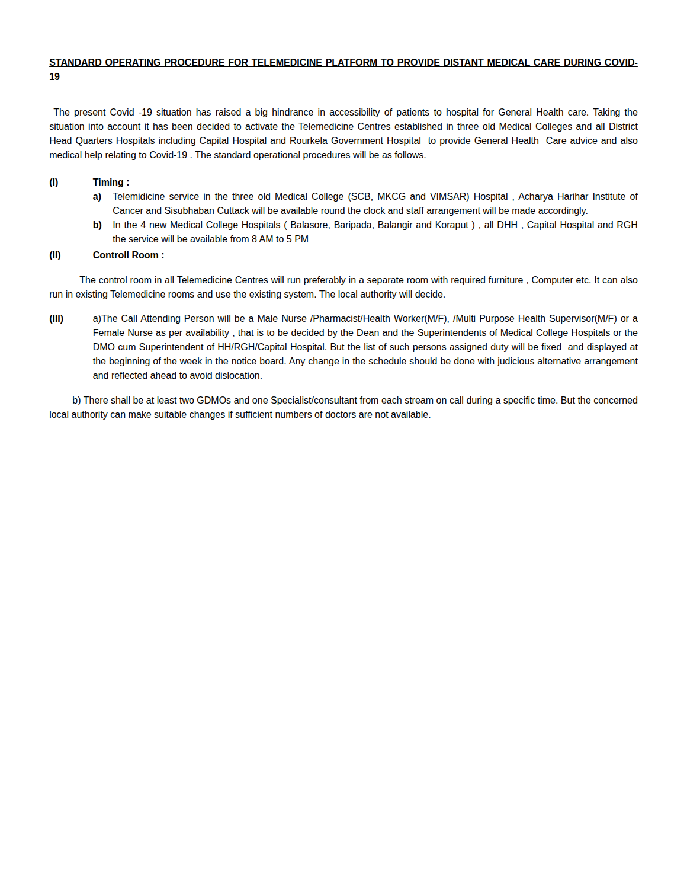STANDARD OPERATING PROCEDURE FOR TELEMEDICINE PLATFORM TO PROVIDE DISTANT MEDICAL CARE DURING COVID-19
The present Covid -19 situation has raised a big hindrance in accessibility of patients to hospital for General Health care. Taking the situation into account it has been decided to activate the Telemedicine Centres established in three old Medical Colleges and all District Head Quarters Hospitals including Capital Hospital and Rourkela Government Hospital to provide General Health Care advice and also medical help relating to Covid-19 . The standard operational procedures will be as follows.
Timing :
Telemidicine service in the three old Medical College (SCB, MKCG and VIMSAR) Hospital , Acharya Harihar Institute of Cancer and Sisubhaban Cuttack will be available round the clock and staff arrangement will be made accordingly.
In the 4 new Medical College Hospitals ( Balasore, Baripada, Balangir and Koraput ) , all DHH , Capital Hospital and RGH the service will be available from 8 AM to 5 PM
Controll Room :
The control room in all Telemedicine Centres will run preferably in a separate room with required furniture , Computer etc. It can also run in existing Telemedicine rooms and use the existing system. The local authority will decide.
a)The Call Attending Person will be a Male Nurse /Pharmacist/Health Worker(M/F), /Multi Purpose Health Supervisor(M/F) or a Female Nurse as per availability , that is to be decided by the Dean and the Superintendents of Medical College Hospitals or the DMO cum Superintendent of HH/RGH/Capital Hospital. But the list of such persons assigned duty will be fixed and displayed at the beginning of the week in the notice board. Any change in the schedule should be done with judicious alternative arrangement and reflected ahead to avoid dislocation.
b) There shall be at least two GDMOs and one Specialist/consultant from each stream on call during a specific time. But the concerned local authority can make suitable changes if sufficient numbers of doctors are not available.